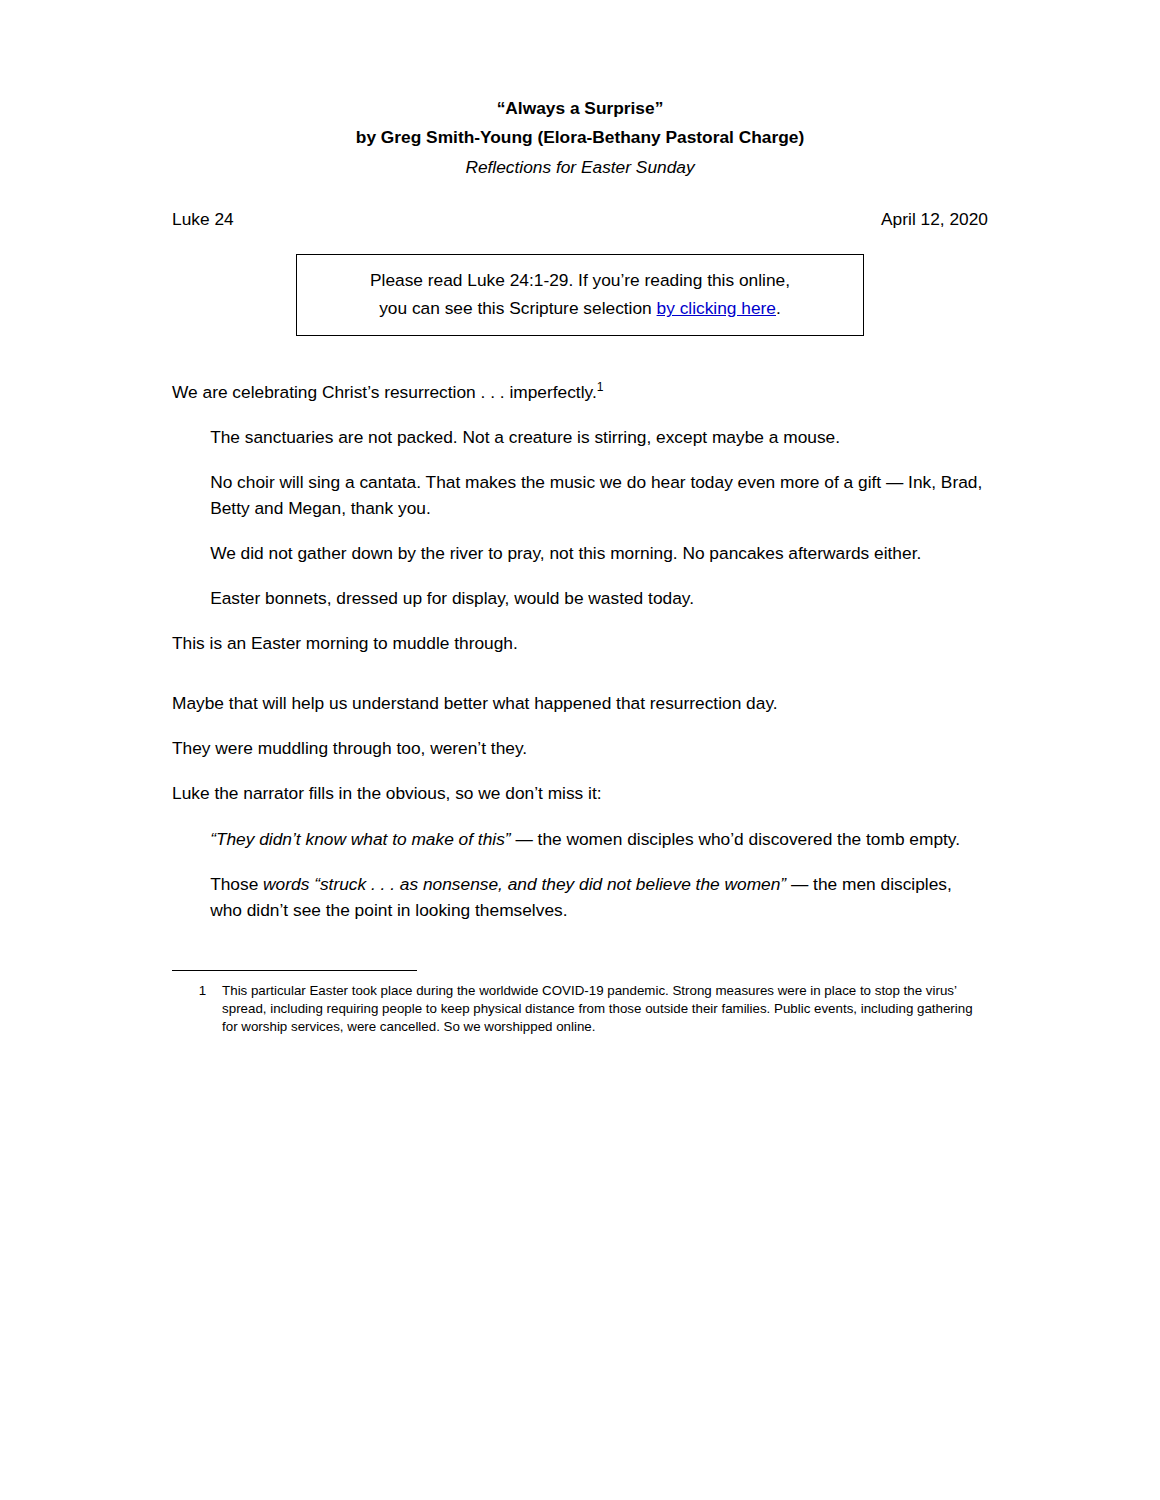“Always a Surprise”
by Greg Smith-Young (Elora-Bethany Pastoral Charge)
Reflections for Easter Sunday
Luke 24 April 12, 2020
Please read Luke 24:1-29. If you’re reading this online,
you can see this Scripture selection by clicking here.
We are celebrating Christ’s resurrection . . . imperfectly.1
The sanctuaries are not packed. Not a creature is stirring, except maybe a mouse.
No choir will sing a cantata. That makes the music we do hear today even more of a gift — Ink, Brad, Betty and Megan, thank you.
We did not gather down by the river to pray, not this morning. No pancakes afterwards either.
Easter bonnets, dressed up for display, would be wasted today.
This is an Easter morning to muddle through.
Maybe that will help us understand better what happened that resurrection day.
They were muddling through too, weren’t they.
Luke the narrator fills in the obvious, so we don’t miss it:
“They didn’t know what to make of this” — the women disciples who’d discovered the tomb empty.
Those words “struck . . . as nonsense, and they did not believe the women” — the men disciples, who didn’t see the point in looking themselves.
1 This particular Easter took place during the worldwide COVID-19 pandemic. Strong measures were in place to stop the virus’ spread, including requiring people to keep physical distance from those outside their families. Public events, including gathering for worship services, were cancelled. So we worshipped online.